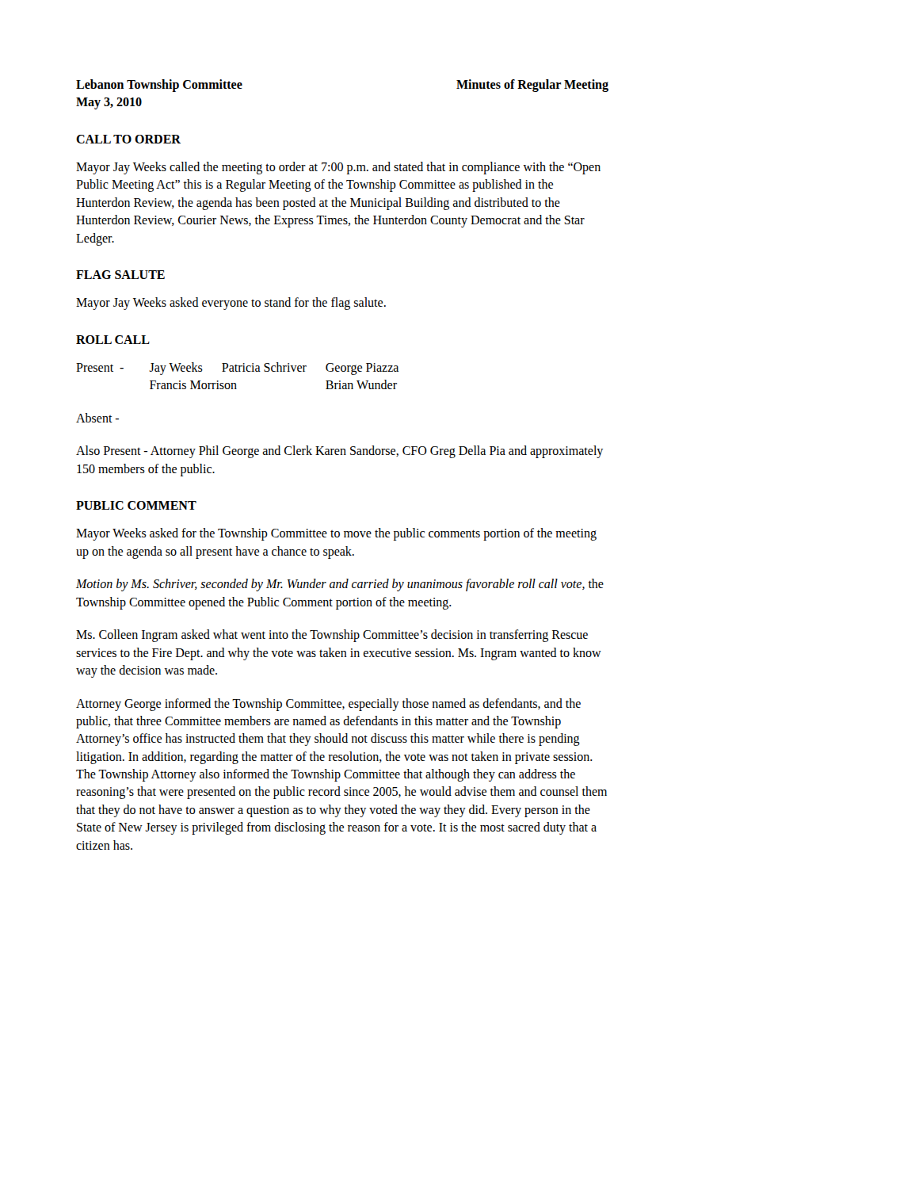Lebanon Township Committee Minutes of Regular Meeting
May 3, 2010
Call to Order
Mayor Jay Weeks called the meeting to order at 7:00 p.m. and stated that in compliance with the “Open Public Meeting Act” this is a Regular Meeting of the Township Committee as published in the Hunterdon Review, the agenda has been posted at the Municipal Building and distributed to the Hunterdon Review, Courier News, the Express Times, the Hunterdon County Democrat and the Star Ledger.
Flag Salute
Mayor Jay Weeks asked everyone to stand for the flag salute.
Roll Call
| Present - | Jay Weeks | Patricia Schriver | George Piazza |
| | Francis Morrison | Brian Wunder |
Absent -
Also Present - Attorney Phil George and Clerk Karen Sandorse, CFO Greg Della Pia and approximately 150 members of the public.
Public Comment
Mayor Weeks asked for the Township Committee to move the public comments portion of the meeting up on the agenda so all present have a chance to speak.
Motion by Ms. Schriver, seconded by Mr. Wunder and carried by unanimous favorable roll call vote, the Township Committee opened the Public Comment portion of the meeting.
Ms. Colleen Ingram asked what went into the Township Committee’s decision in transferring Rescue services to the Fire Dept. and why the vote was taken in executive session. Ms. Ingram wanted to know way the decision was made.
Attorney George informed the Township Committee, especially those named as defendants, and the public, that three Committee members are named as defendants in this matter and the Township Attorney’s office has instructed them that they should not discuss this matter while there is pending litigation. In addition, regarding the matter of the resolution, the vote was not taken in private session. The Township Attorney also informed the Township Committee that although they can address the reasoning’s that were presented on the public record since 2005, he would advise them and counsel them that they do not have to answer a question as to why they voted the way they did. Every person in the State of New Jersey is privileged from disclosing the reason for a vote. It is the most sacred duty that a citizen has.